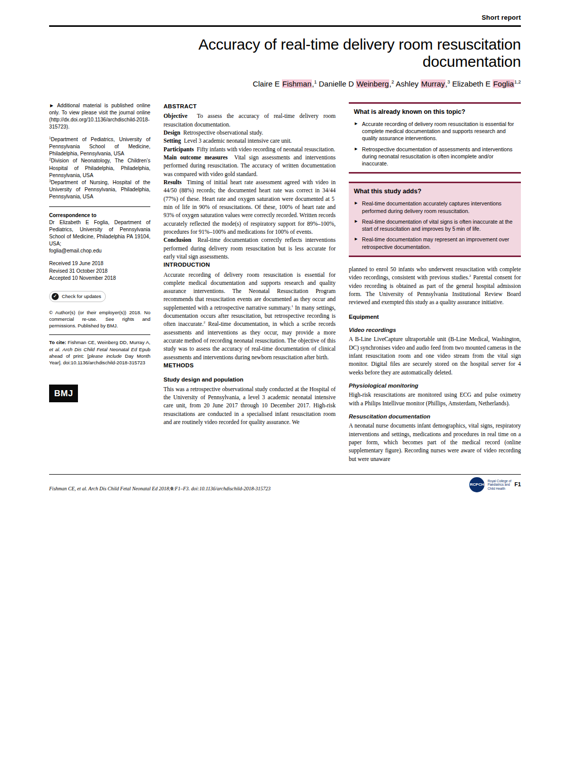AUTHOR PROOF
Short report
Accuracy of real-time delivery room resuscitation
documentation
Claire E Fishman,1 Danielle D Weinberg,2 Ashley Murray,3 Elizabeth E Foglia1,2
► Additional material is published online only. To view please visit the journal online (http://dx.doi.org/10.1136/archdischild-2018-315723).
1Department of Pediatrics, University of Pennsylvania School of Medicine, Philadelphia, Pennsylvania, USA
2Division of Neonatology, The Children’s Hospital of Philadelphia, Philadelphia, Pennsylvania, USA
3Department of Nursing, Hospital of the University of Pennsylvania, Philadelphia, Pennsylvania, USA
Correspondence to
Dr Elizabeth E Foglia, Department of Pediatrics, University of Pennsylvania School of Medicine, Philadelphia PA 19104, USA;
foglia@email.chop.edu
Received 19 June 2018
Revised 31 October 2018
Accepted 10 November 2018
✓ Check for updates
© Author(s) (or their employer(s)) 2018. No commercial re-use. See rights and permissions. Published by BMJ.
To cite: Fishman CE, Weinberg DD, Murray A, et al. Arch Dis Child Fetal Neonatal Ed Epub ahead of print: [please include Day Month Year]. doi:10.1136/archdischild-2018-315723
BMJ
ABSTRACT
Objective To assess the accuracy of real-time delivery room resuscitation documentation.
Design Retrospective observational study.
Setting Level 3 academic neonatal intensive care unit.
Participants Fifty infants with video recording of neonatal resuscitation.
Main outcome measures Vital sign assessments and interventions performed during resuscitation. The accuracy of written documentation was compared with video gold standard.
Results Timing of initial heart rate assessment agreed with video in 44/50 (88%) records; the documented heart rate was correct in 34/44 (77%) of these. Heart rate and oxygen saturation were documented at 5 min of life in 90% of resuscitations. Of these, 100% of heart rate and 93% of oxygen saturation values were correctly recorded. Written records accurately reflected the mode(s) of respiratory support for 89%–100%, procedures for 91%–100% and medications for 100% of events.
Conclusion Real-time documentation correctly reflects interventions performed during delivery room resuscitation but is less accurate for early vital sign assessments.
INTRODUCTION
Accurate recording of delivery room resuscitation is essential for complete medical documentation and supports research and quality assurance interventions. The Neonatal Resuscitation Program recommends that resuscitation events are documented as they occur and supplemented with a retrospective narrative summary.1 In many settings, documentation occurs after resuscitation, but retrospective recording is often inaccurate.2 Real-time documentation, in which a scribe records assessments and interventions as they occur, may provide a more accurate method of recording neonatal resuscitation. The objective of this study was to assess the accuracy of real-time documentation of clinical assessments and interventions during newborn resuscitation after birth.
METHODS
Study design and population
This was a retrospective observational study conducted at the Hospital of the University of Pennsylvania, a level 3 academic neonatal intensive care unit, from 20 June 2017 through 10 December 2017. High-risk resuscitations are conducted in a specialised infant resuscitation room and are routinely video recorded for quality assurance. We
What is already known on this topic?
Accurate recording of delivery room resuscitation is essential for complete medical documentation and supports research and quality assurance interventions.
Retrospective documentation of assessments and interventions during neonatal resuscitation is often incomplete and/or inaccurate.
What this study adds?
Real-time documentation accurately captures interventions performed during delivery room resuscitation.
Real-time documentation of vital signs is often inaccurate at the start of resuscitation and improves by 5 min of life.
Real-time documentation may represent an improvement over retrospective documentation.
planned to enrol 50 infants who underwent resuscitation with complete video recordings, consistent with previous studies.2 Parental consent for video recording is obtained as part of the general hospital admission form. The University of Pennsylvania Institutional Review Board reviewed and exempted this study as a quality assurance initiative.
Equipment
Video recordings
A B-Line LiveCapture ultraportable unit (B-Line Medical, Washington, DC) synchronises video and audio feed from two mounted cameras in the infant resuscitation room and one video stream from the vital sign monitor. Digital files are securely stored on the hospital server for 4 weeks before they are automatically deleted.
Physiological monitoring
High-risk resuscitations are monitored using ECG and pulse oximetry with a Philips Intellivue monitor (Phillips, Amsterdam, Netherlands).
Resuscitation documentation
A neonatal nurse documents infant demographics, vital signs, respiratory interventions and settings, medications and procedures in real time on a paper form, which becomes part of the medical record (online supplementary figure). Recording nurses were aware of video recording but were unaware
Fishman CE, et al. Arch Dis Child Fetal Neonatal Ed 2018;0:F1–F3. doi:10.1136/archdischild-2018-315723
RCPCH
Royal College of
Paediatrics and
Child Health
F1